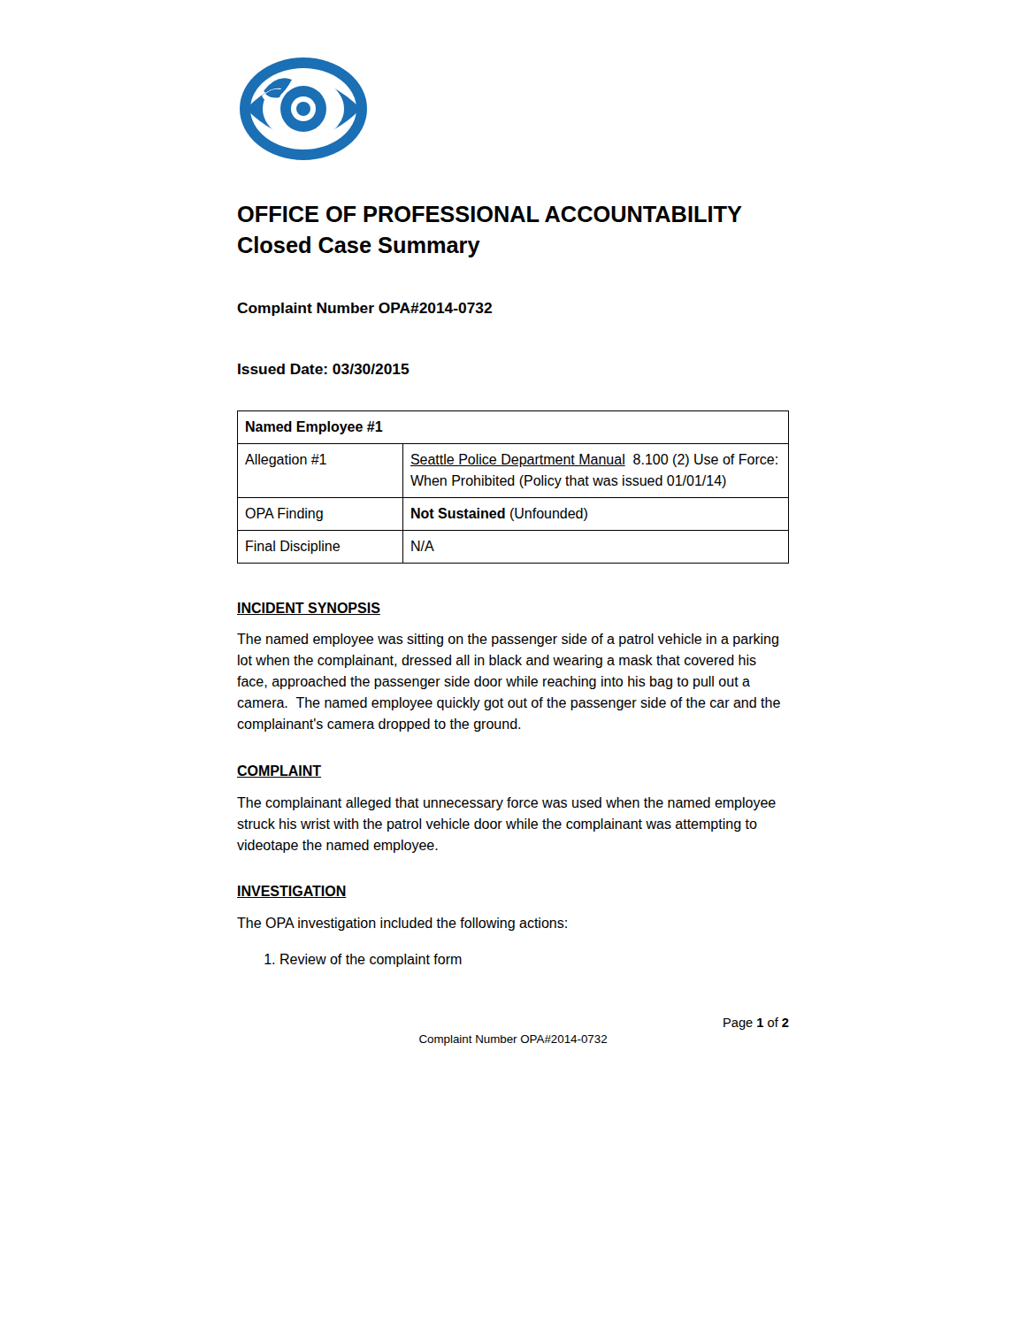OFFICE OF PROFESSIONAL ACCOUNTABILITY
Closed Case Summary
Complaint Number OPA#2014-0732
Issued Date: 03/30/2015
| Named Employee #1 |
| Allegation #1 | Seattle Police Department Manual 8.100 (2) Use of Force: When Prohibited (Policy that was issued 01/01/14) |
| OPA Finding | Not Sustained (Unfounded) |
| Final Discipline | N/A |
INCIDENT SYNOPSIS
The named employee was sitting on the passenger side of a patrol vehicle in a parking lot when the complainant, dressed all in black and wearing a mask that covered his face, approached the passenger side door while reaching into his bag to pull out a camera. The named employee quickly got out of the passenger side of the car and the complainant's camera dropped to the ground.
COMPLAINT
The complainant alleged that unnecessary force was used when the named employee struck his wrist with the patrol vehicle door while the complainant was attempting to videotape the named employee.
INVESTIGATION
The OPA investigation included the following actions:
Review of the complaint form
Page 1 of 2
Complaint Number OPA#2014-0732